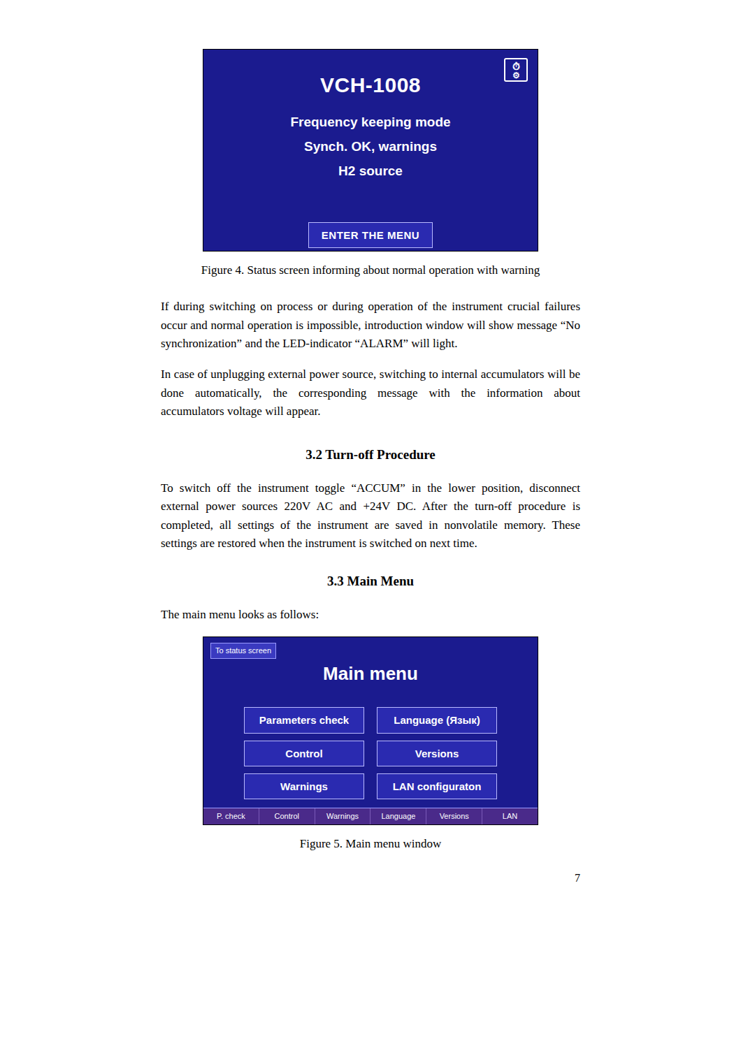⏱ ⚙
VCH-1008
Frequency keeping mode
Synch. OK, warnings
H2 source
ENTER THE MENU
Figure 4. Status screen informing about normal operation with warning
If during switching on process or during operation of the instrument crucial failures occur and normal operation is impossible, introduction window will show message “No synchronization” and the LED-indicator “ALARM” will light.
In case of unplugging external power source, switching to internal accumulators will be done automatically, the corresponding message with the information about accumulators voltage will appear.
3.2 Turn-off Procedure
To switch off the instrument toggle “ACCUM” in the lower position, disconnect external power sources 220V AC and +24V DC. After the turn-off procedure is completed, all settings of the instrument are saved in nonvolatile memory. These settings are restored when the instrument is switched on next time.
3.3 Main Menu
The main menu looks as follows:
To status screen
Main menu
Parameters check
Language (Язык)
Control
Versions
Warnings
LAN configuraton
P. check Control Warnings Language Versions LAN
Figure 5. Main menu window
7